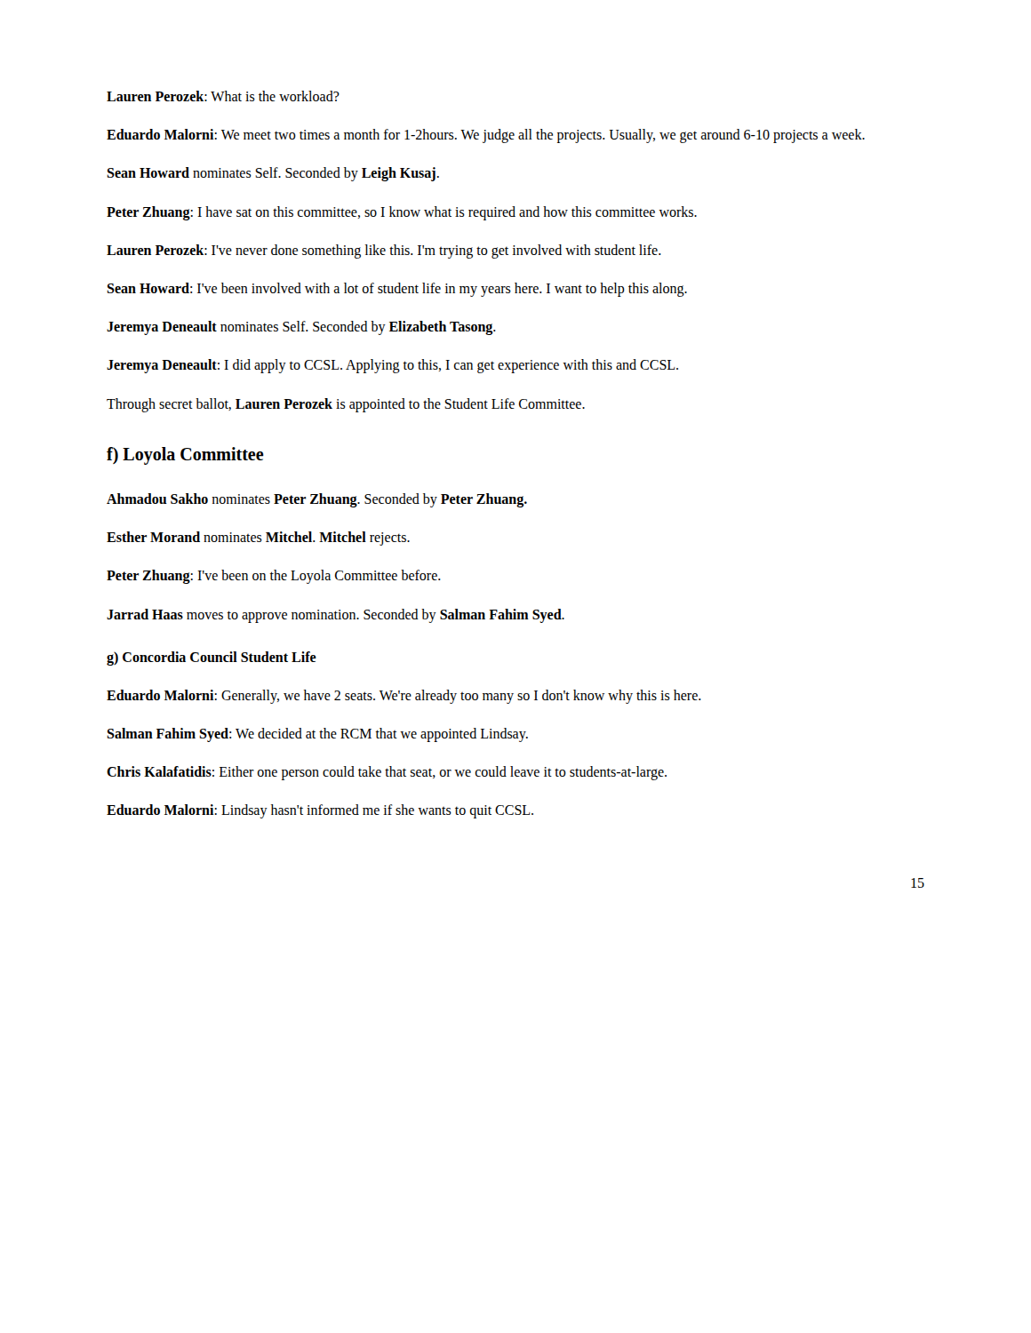Lauren Perozek: What is the workload?
Eduardo Malorni: We meet two times a month for 1-2hours. We judge all the projects. Usually, we get around 6-10 projects a week.
Sean Howard nominates Self. Seconded by Leigh Kusaj.
Peter Zhuang: I have sat on this committee, so I know what is required and how this committee works.
Lauren Perozek: I've never done something like this. I'm trying to get involved with student life.
Sean Howard: I've been involved with a lot of student life in my years here. I want to help this along.
Jeremya Deneault nominates Self. Seconded by Elizabeth Tasong.
Jeremya Deneault: I did apply to CCSL. Applying to this, I can get experience with this and CCSL.
Through secret ballot, Lauren Perozek is appointed to the Student Life Committee.
f) Loyola Committee
Ahmadou Sakho nominates Peter Zhuang. Seconded by Peter Zhuang.
Esther Morand nominates Mitchel. Mitchel rejects.
Peter Zhuang: I've been on the Loyola Committee before.
Jarrad Haas moves to approve nomination. Seconded by Salman Fahim Syed.
g) Concordia Council Student Life
Eduardo Malorni: Generally, we have 2 seats. We're already too many so I don't know why this is here.
Salman Fahim Syed: We decided at the RCM that we appointed Lindsay.
Chris Kalafatidis: Either one person could take that seat, or we could leave it to students-at-large.
Eduardo Malorni: Lindsay hasn't informed me if she wants to quit CCSL.
15